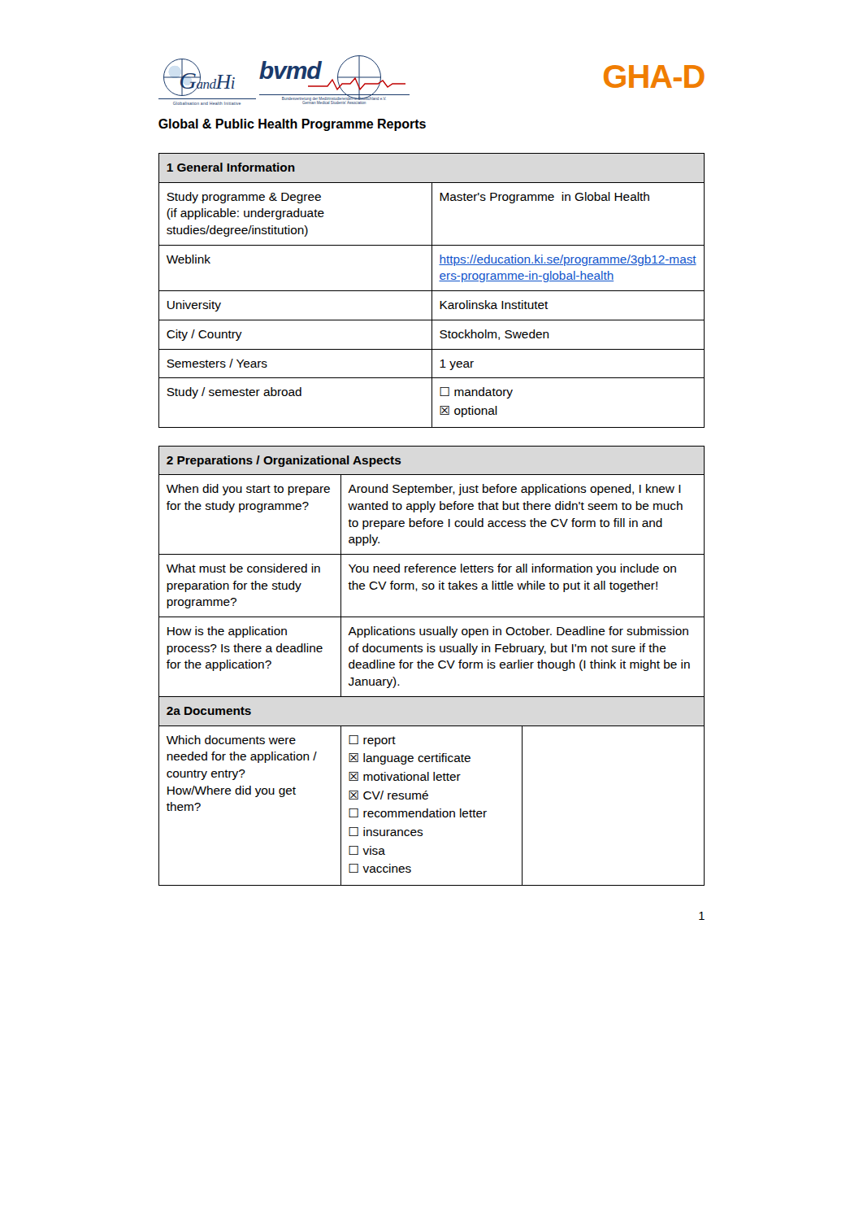Gand Hi
Globalisation and Health Initiative
bvmd
Bundesvertretung der Medizinstudierenden in Deutschland e.V.
German Medical Students' Association
GHA-D
Global & Public Health Programme Reports
| 1 General Information |
| Study programme & Degree (if applicable: undergraduate studies/degree/institution) | Master's Programme in Global Health |
| Weblink | https://education.ki.se/programme/3gb12-masters-programme-in-global-health |
| University | Karolinska Institutet |
| City / Country | Stockholm, Sweden |
| Semesters / Years | 1 year |
| Study / semester abroad | ☐ mandatory ☒ optional |
| 2 Preparations / Organizational Aspects |
| When did you start to prepare for the study programme? | Around September, just before applications opened, I knew I wanted to apply before that but there didn't seem to be much to prepare before I could access the CV form to fill in and apply. |
| What must be considered in preparation for the study programme? | You need reference letters for all information you include on the CV form, so it takes a little while to put it all together! |
| How is the application process? Is there a deadline for the application? | Applications usually open in October. Deadline for submission of documents is usually in February, but I'm not sure if the deadline for the CV form is earlier though (I think it might be in January). |
| 2a Documents |
| Which documents were needed for the application / country entry? How/Where did you get them? | ☐ report ☒ language certificate ☒ motivational letter ☒ CV/ resumé ☐ recommendation letter ☐ insurances ☐ visa ☐ vaccines | |
1